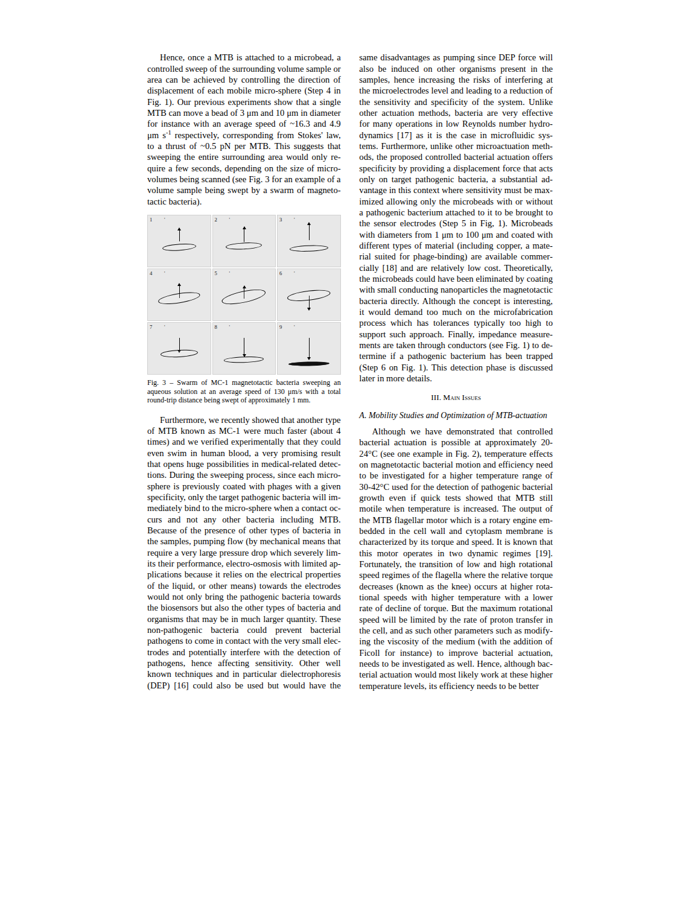Hence, once a MTB is attached to a microbead, a controlled sweep of the surrounding volume sample or area can be achieved by controlling the direction of displacement of each mobile micro-sphere (Step 4 in Fig. 1). Our previous experiments show that a single MTB can move a bead of 3 μm and 10 μm in diameter for instance with an average speed of ~16.3 and 4.9 μm s-1 respectively, corresponding from Stokes' law, to a thrust of ~0.5 pN per MTB. This suggests that sweeping the entire surrounding area would only require a few seconds, depending on the size of micro-volumes being scanned (see Fig. 3 for an example of a volume sample being swept by a swarm of magnetotactic bacteria).
1'
2'
3'
4'
5'
6'
7'
8'
9'
Fig. 3 – Swarm of MC-1 magnetotactic bacteria sweeping an aqueous solution at an average speed of 130 μm/s with a total round-trip distance being swept of approximately 1 mm.
Furthermore, we recently showed that another type of MTB known as MC-1 were much faster (about 4 times) and we verified experimentally that they could even swim in human blood, a very promising result that opens huge possibilities in medical-related detections. During the sweeping process, since each micro-sphere is previously coated with phages with a given specificity, only the target pathogenic bacteria will immediately bind to the micro-sphere when a contact occurs and not any other bacteria including MTB. Because of the presence of other types of bacteria in the samples, pumping flow (by mechanical means that require a very large pressure drop which severely limits their performance, electro-osmosis with limited applications because it relies on the electrical properties of the liquid, or other means) towards the electrodes would not only bring the pathogenic bacteria towards the biosensors but also the other types of bacteria and organisms that may be in much larger quantity. These non-pathogenic bacteria could prevent bacterial pathogens to come in contact with the very small electrodes and potentially interfere with the detection of pathogens, hence affecting sensitivity. Other well known techniques and in particular dielectrophoresis (DEP) [16] could also be used but would have the same disadvantages as pumping since DEP force will also be induced on other organisms present in the samples, hence increasing the risks of interfering at the microelectrodes level and leading to a reduction of the sensitivity and specificity of the system. Unlike other actuation methods, bacteria are very effective for many operations in low Reynolds number hydrodynamics [17] as it is the case in microfluidic systems. Furthermore, unlike other microactuation methods, the proposed controlled bacterial actuation offers specificity by providing a displacement force that acts only on target pathogenic bacteria, a substantial advantage in this context where sensitivity must be maximized allowing only the microbeads with or without a pathogenic bacterium attached to it to be brought to the sensor electrodes (Step 5 in Fig, 1). Microbeads with diameters from 1 μm to 100 μm and coated with different types of material (including copper, a material suited for phage-binding) are available commercially [18] and are relatively low cost. Theoretically, the microbeads could have been eliminated by coating with small conducting nanoparticles the magnetotactic bacteria directly. Although the concept is interesting, it would demand too much on the microfabrication process which has tolerances typically too high to support such approach. Finally, impedance measurements are taken through conductors (see Fig. 1) to determine if a pathogenic bacterium has been trapped (Step 6 on Fig. 1). This detection phase is discussed later in more details.
III. Main Issues
A. Mobility Studies and Optimization of MTB-actuation
Although we have demonstrated that controlled bacterial actuation is possible at approximately 20-24°C (see one example in Fig. 2), temperature effects on magnetotactic bacterial motion and efficiency need to be investigated for a higher temperature range of 30-42°C used for the detection of pathogenic bacterial growth even if quick tests showed that MTB still motile when temperature is increased. The output of the MTB flagellar motor which is a rotary engine embedded in the cell wall and cytoplasm membrane is characterized by its torque and speed. It is known that this motor operates in two dynamic regimes [19]. Fortunately, the transition of low and high rotational speed regimes of the flagella where the relative torque decreases (known as the knee) occurs at higher rotational speeds with higher temperature with a lower rate of decline of torque. But the maximum rotational speed will be limited by the rate of proton transfer in the cell, and as such other parameters such as modifying the viscosity of the medium (with the addition of Ficoll for instance) to improve bacterial actuation, needs to be investigated as well. Hence, although bacterial actuation would most likely work at these higher temperature levels, its efficiency needs to be better